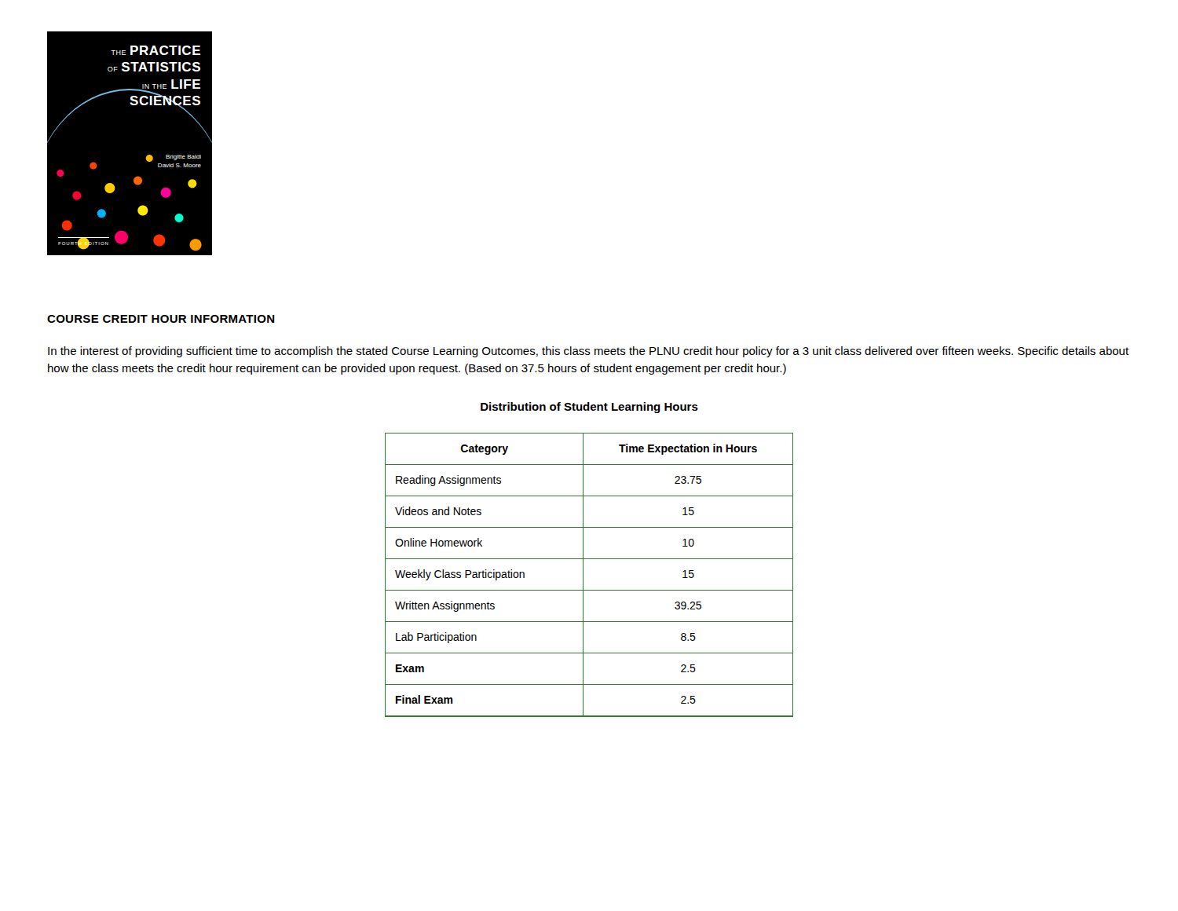THE PRACTICE
OF STATISTICS
IN THE LIFE
SCIENCES
Brigitte Baldi
David S. Moore
FOURTH EDITION
COURSE CREDIT HOUR INFORMATION
In the interest of providing sufficient time to accomplish the stated Course Learning Outcomes, this class meets the PLNU credit hour policy for a 3 unit class delivered over fifteen weeks. Specific details about how the class meets the credit hour requirement can be provided upon request. (Based on 37.5 hours of student engagement per credit hour.)
Distribution of Student Learning Hours
| Category | Time Expectation in Hours |
| --- | --- |
| Reading Assignments | 23.75 |
| Videos and Notes | 15 |
| Online Homework | 10 |
| Weekly Class Participation | 15 |
| Written Assignments | 39.25 |
| Lab Participation | 8.5 |
| Exam | 2.5 |
| Final Exam | 2.5 |